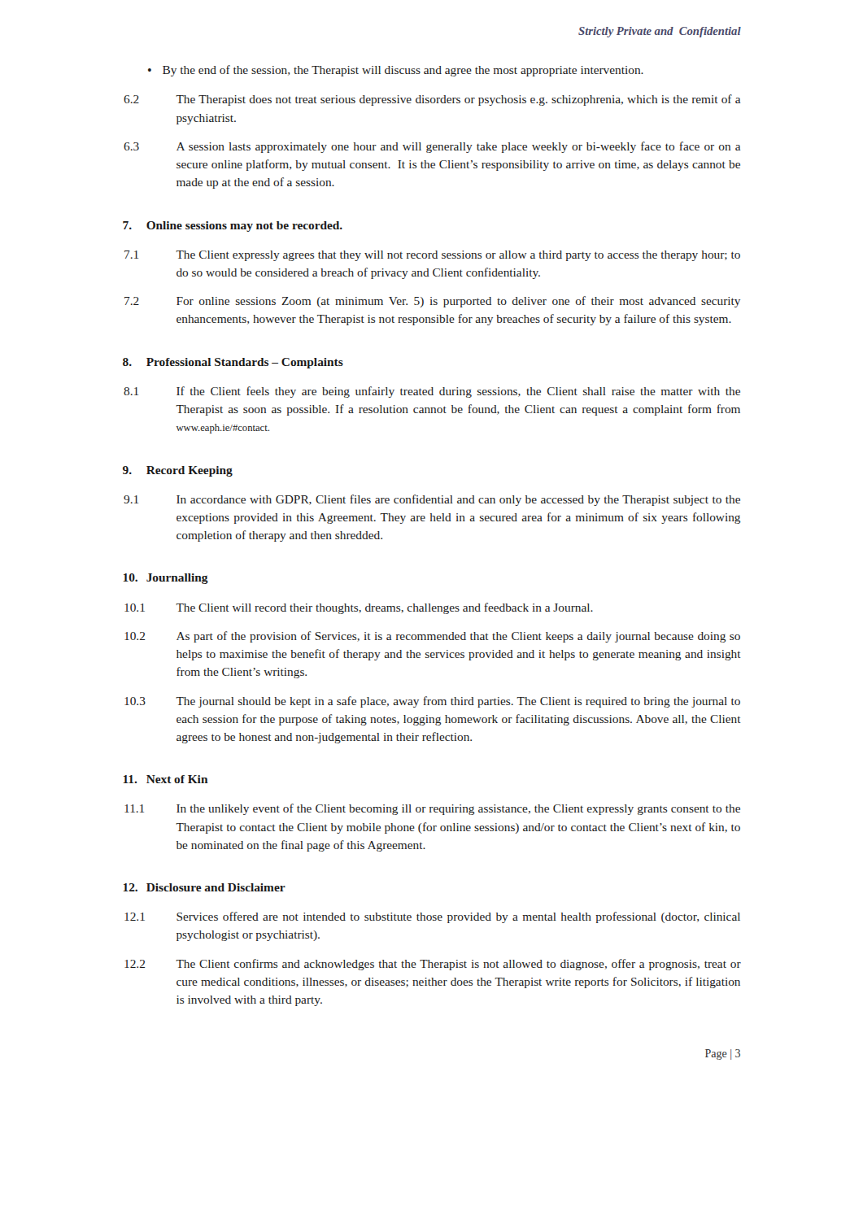Strictly Private and Confidential
By the end of the session, the Therapist will discuss and agree the most appropriate intervention.
6.2
The Therapist does not treat serious depressive disorders or psychosis e.g. schizophrenia, which is the remit of a psychiatrist.
6.3
A session lasts approximately one hour and will generally take place weekly or bi-weekly face to face or on a secure online platform, by mutual consent. It is the Client’s responsibility to arrive on time, as delays cannot be made up at the end of a session.
7. Online sessions may not be recorded.
7.1
The Client expressly agrees that they will not record sessions or allow a third party to access the therapy hour; to do so would be considered a breach of privacy and Client confidentiality.
7.2
For online sessions Zoom (at minimum Ver. 5) is purported to deliver one of their most advanced security enhancements, however the Therapist is not responsible for any breaches of security by a failure of this system.
8. Professional Standards – Complaints
8.1
If the Client feels they are being unfairly treated during sessions, the Client shall raise the matter with the Therapist as soon as possible. If a resolution cannot be found, the Client can request a complaint form from www.eaph.ie/#contact.
9. Record Keeping
9.1
In accordance with GDPR, Client files are confidential and can only be accessed by the Therapist subject to the exceptions provided in this Agreement. They are held in a secured area for a minimum of six years following completion of therapy and then shredded.
10. Journalling
10.1
The Client will record their thoughts, dreams, challenges and feedback in a Journal.
10.2
As part of the provision of Services, it is a recommended that the Client keeps a daily journal because doing so helps to maximise the benefit of therapy and the services provided and it helps to generate meaning and insight from the Client’s writings.
10.3
The journal should be kept in a safe place, away from third parties. The Client is required to bring the journal to each session for the purpose of taking notes, logging homework or facilitating discussions. Above all, the Client agrees to be honest and non-judgemental in their reflection.
11. Next of Kin
11.1
In the unlikely event of the Client becoming ill or requiring assistance, the Client expressly grants consent to the Therapist to contact the Client by mobile phone (for online sessions) and/or to contact the Client’s next of kin, to be nominated on the final page of this Agreement.
12. Disclosure and Disclaimer
12.1
Services offered are not intended to substitute those provided by a mental health professional (doctor, clinical psychologist or psychiatrist).
12.2
The Client confirms and acknowledges that the Therapist is not allowed to diagnose, offer a prognosis, treat or cure medical conditions, illnesses, or diseases; neither does the Therapist write reports for Solicitors, if litigation is involved with a third party.
Page | 3